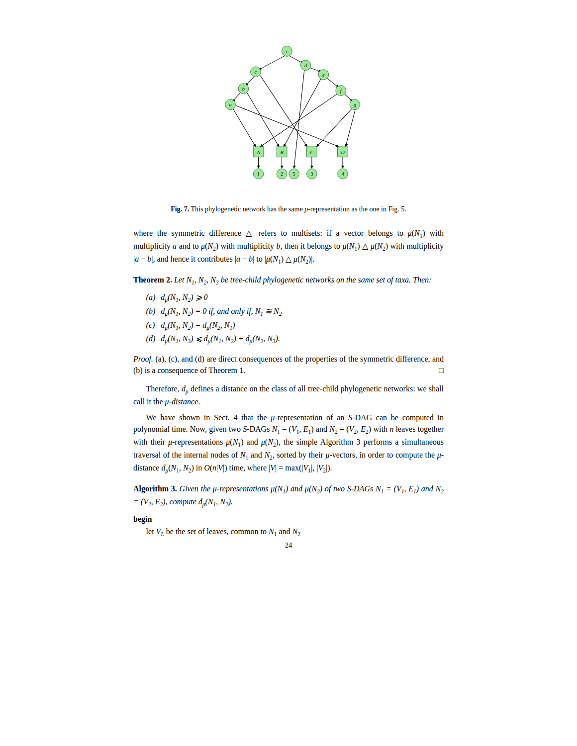r c d e b f a g A B C D 1 2 5 3 4
Fig. 7. This phylogenetic network has the same μ-representation as the one in Fig. 5.
where the symmetric difference △ refers to multisets: if a vector belongs to μ(N1) with multiplicity a and to μ(N2) with multiplicity b, then it belongs to μ(N1) △ μ(N2) with multiplicity |a − b|, and hence it contributes |a − b| to |μ(N1) △ μ(N2)|.
Theorem 2. Let N1, N2, N3 be tree-child phylogenetic networks on the same set of taxa. Then:
(a) dμ(N1, N2) ⩾ 0
(b) dμ(N1, N2) = 0 if, and only if, N1 ≅ N2
(c) dμ(N1, N2) = dμ(N2, N1)
(d) dμ(N1, N3) ⩽ dμ(N1, N2) + dμ(N2, N3).
Proof. (a), (c), and (d) are direct consequences of the properties of the symmetric difference, and (b) is a consequence of Theorem 1. □
Therefore, dμ defines a distance on the class of all tree-child phylogenetic networks: we shall call it the μ-distance.
We have shown in Sect. 4 that the μ-representation of an S-DAG can be computed in polynomial time. Now, given two S-DAGs N1 = (V1, E1) and N2 = (V2, E2) with n leaves together with their μ-representations μ(N1) and μ(N2), the simple Algorithm 3 performs a simultaneous traversal of the internal nodes of N1 and N2, sorted by their μ-vectors, in order to compute the μ-distance dμ(N1, N2) in O(n|V|) time, where |V| = max(|V1|, |V2|).
Algorithm 3. Given the μ-representations μ(N1) and μ(N2) of two S-DAGs N1 = (V1, E1) and N2 = (V2, E2), compute dμ(N1, N2).
begin
let VL be the set of leaves, common to N1 and N2
24